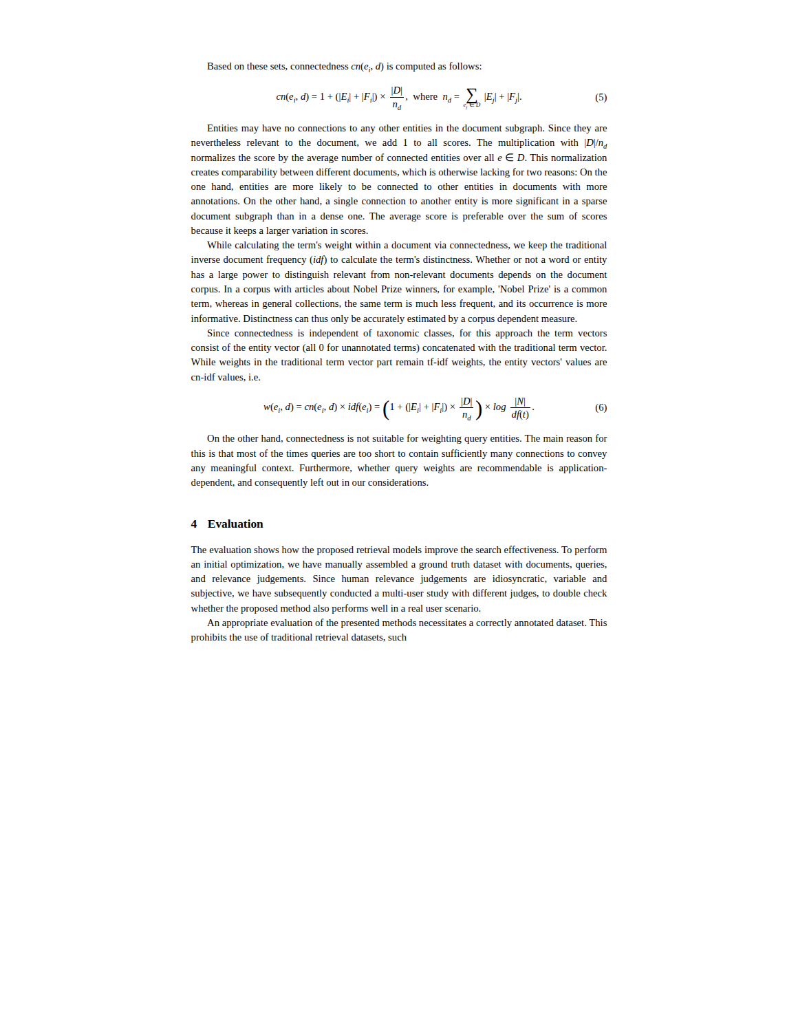Based on these sets, connectedness cn(ei, d) is computed as follows:
cn(ei, d) = 1 + (|Ei| + |Fi|) × |D|nd, where nd = ∑ej ∈ D |Ej| + |Fj|. (5)
Entities may have no connections to any other entities in the document subgraph. Since they are nevertheless relevant to the document, we add 1 to all scores. The multiplication with |D|/nd normalizes the score by the average number of connected entities over all e ∈ D. This normalization creates comparability between different documents, which is otherwise lacking for two reasons: On the one hand, entities are more likely to be connected to other entities in documents with more annotations. On the other hand, a single connection to another entity is more significant in a sparse document subgraph than in a dense one. The average score is preferable over the sum of scores because it keeps a larger variation in scores.
While calculating the term's weight within a document via connectedness, we keep the traditional inverse document frequency (idf) to calculate the term's distinctness. Whether or not a word or entity has a large power to distinguish relevant from non-relevant documents depends on the document corpus. In a corpus with articles about Nobel Prize winners, for example, 'Nobel Prize' is a common term, whereas in general collections, the same term is much less frequent, and its occurrence is more informative. Distinctness can thus only be accurately estimated by a corpus dependent measure.
Since connectedness is independent of taxonomic classes, for this approach the term vectors consist of the entity vector (all 0 for unannotated terms) concatenated with the traditional term vector. While weights in the traditional term vector part remain tf-idf weights, the entity vectors' values are cn-idf values, i.e.
w(ei, d) = cn(ei, d) × idf(ei) = (1 + (|Ei| + |Fi|) × |D|nd) × log |N|df(t). (6)
On the other hand, connectedness is not suitable for weighting query entities. The main reason for this is that most of the times queries are too short to contain sufficiently many connections to convey any meaningful context. Furthermore, whether query weights are recommendable is application-dependent, and consequently left out in our considerations.
4 Evaluation
The evaluation shows how the proposed retrieval models improve the search effectiveness. To perform an initial optimization, we have manually assembled a ground truth dataset with documents, queries, and relevance judgements. Since human relevance judgements are idiosyncratic, variable and subjective, we have subsequently conducted a multi-user study with different judges, to double check whether the proposed method also performs well in a real user scenario.
An appropriate evaluation of the presented methods necessitates a correctly annotated dataset. This prohibits the use of traditional retrieval datasets, such